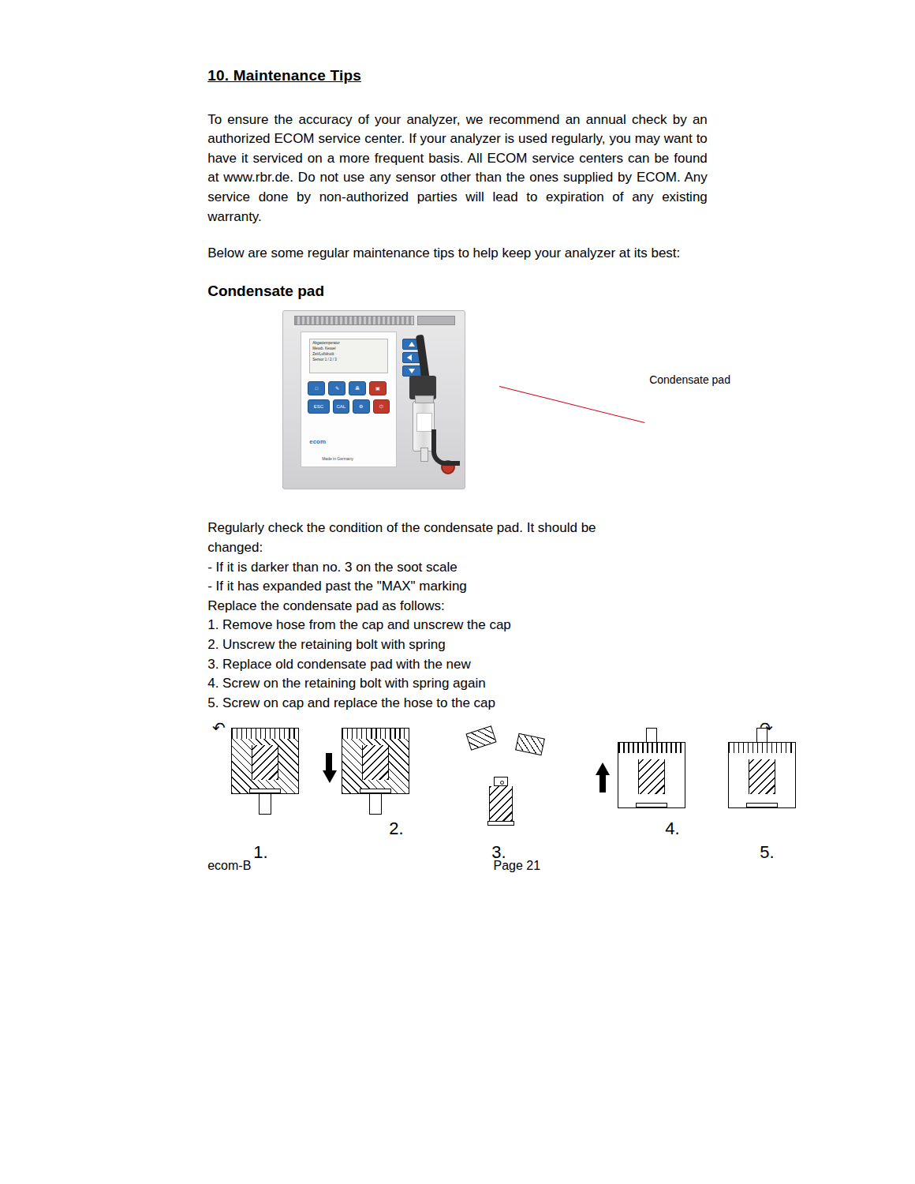10. Maintenance Tips
To ensure the accuracy of your analyzer, we recommend an annual check by an authorized ECOM service center. If your analyzer is used regularly, you may want to have it serviced on a more frequent basis. All ECOM service centers can be found at www.rbr.de. Do not use any sensor other than the ones supplied by ECOM. Any service done by non-authorized parties will lead to expiration of any existing warranty.
Below are some regular maintenance tips to help keep your analyzer at its best:
Condensate pad
Abgastemperatur Messb. Kessel Zeit/Luftdruck Sensor 1 / 2 / 3
□
✎
🖶
▣
ESC
CAL
⚙
⏻
ecom
Made in Germany
Condensate pad
Regularly check the condition of the condensate pad. It should be
changed:
- If it is darker than no. 3 on the soot scale
- If it has expanded past the "MAX" marking
Replace the condensate pad as follows:
1. Remove hose from the cap and unscrew the cap
2. Unscrew the retaining bolt with spring
3. Replace old condensate pad with the new
4. Screw on the retaining bolt with spring again
5. Screw on cap and replace the hose to the cap
↶
1.
2.
3.
4.
↷
5.
ecom-B Page 21